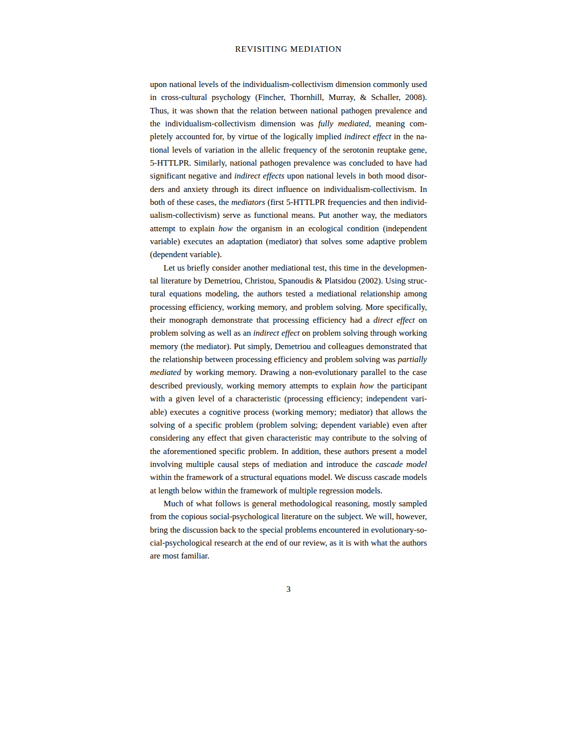REVISITING MEDIATION
upon national levels of the individualism-collectivism dimension commonly used in cross-cultural psychology (Fincher, Thornhill, Murray, & Schaller, 2008). Thus, it was shown that the relation between national pathogen prevalence and the individualism-collectivism dimension was fully mediated, meaning completely accounted for, by virtue of the logically implied indirect effect in the national levels of variation in the allelic frequency of the serotonin reuptake gene, 5-HTTLPR. Similarly, national pathogen prevalence was concluded to have had significant negative and indirect effects upon national levels in both mood disorders and anxiety through its direct influence on individualism-collectivism. In both of these cases, the mediators (first 5-HTTLPR frequencies and then individualism-collectivism) serve as functional means. Put another way, the mediators attempt to explain how the organism in an ecological condition (independent variable) executes an adaptation (mediator) that solves some adaptive problem (dependent variable).
Let us briefly consider another mediational test, this time in the developmental literature by Demetriou, Christou, Spanoudis & Platsidou (2002). Using structural equations modeling, the authors tested a mediational relationship among processing efficiency, working memory, and problem solving. More specifically, their monograph demonstrate that processing efficiency had a direct effect on problem solving as well as an indirect effect on problem solving through working memory (the mediator). Put simply, Demetriou and colleagues demonstrated that the relationship between processing efficiency and problem solving was partially mediated by working memory. Drawing a non-evolutionary parallel to the case described previously, working memory attempts to explain how the participant with a given level of a characteristic (processing efficiency; independent variable) executes a cognitive process (working memory; mediator) that allows the solving of a specific problem (problem solving; dependent variable) even after considering any effect that given characteristic may contribute to the solving of the aforementioned specific problem. In addition, these authors present a model involving multiple causal steps of mediation and introduce the cascade model within the framework of a structural equations model. We discuss cascade models at length below within the framework of multiple regression models.
Much of what follows is general methodological reasoning, mostly sampled from the copious social-psychological literature on the subject. We will, however, bring the discussion back to the special problems encountered in evolutionary-social-psychological research at the end of our review, as it is with what the authors are most familiar.
3